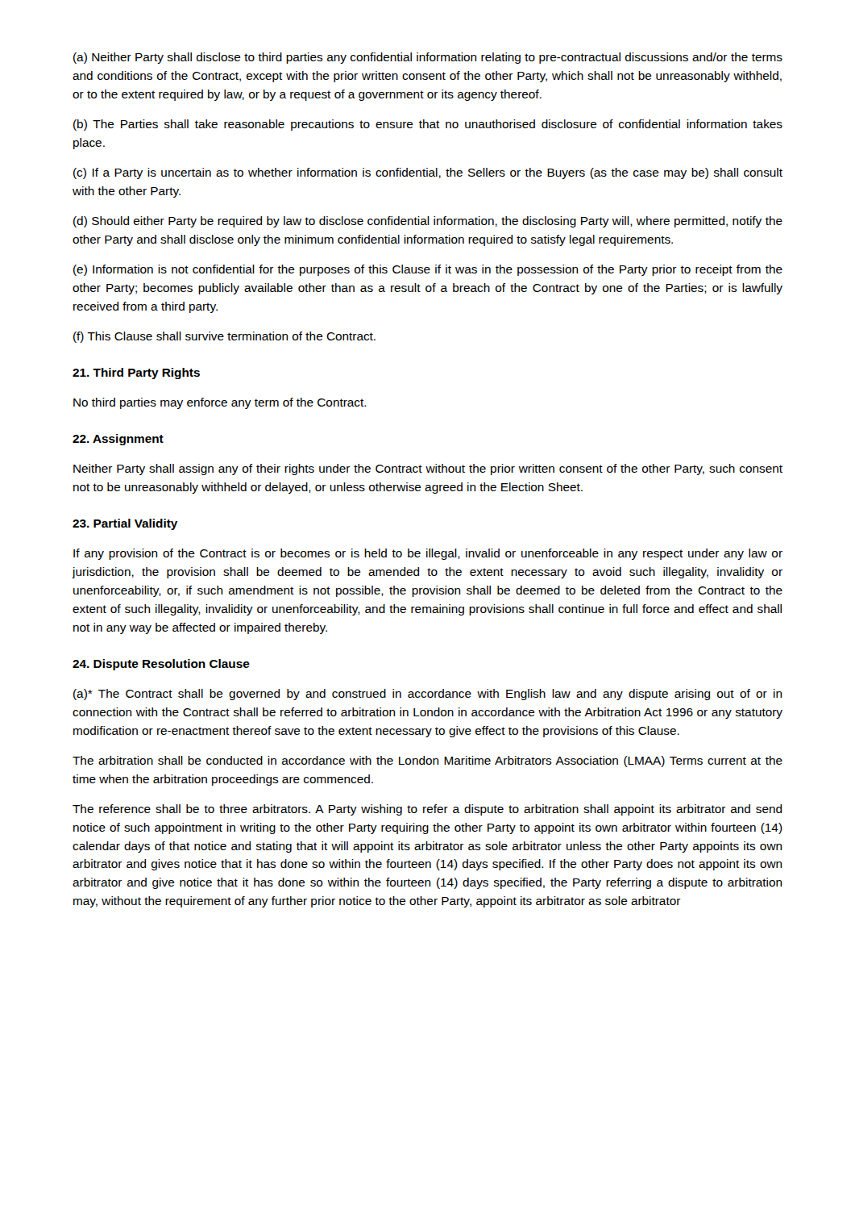(a) Neither Party shall disclose to third parties any confidential information relating to pre-contractual discussions and/or the terms and conditions of the Contract, except with the prior written consent of the other Party, which shall not be unreasonably withheld, or to the extent required by law, or by a request of a government or its agency thereof.
(b) The Parties shall take reasonable precautions to ensure that no unauthorised disclosure of confidential information takes place.
(c) If a Party is uncertain as to whether information is confidential, the Sellers or the Buyers (as the case may be) shall consult with the other Party.
(d) Should either Party be required by law to disclose confidential information, the disclosing Party will, where permitted, notify the other Party and shall disclose only the minimum confidential information required to satisfy legal requirements.
(e) Information is not confidential for the purposes of this Clause if it was in the possession of the Party prior to receipt from the other Party; becomes publicly available other than as a result of a breach of the Contract by one of the Parties; or is lawfully received from a third party.
(f) This Clause shall survive termination of the Contract.
21. Third Party Rights
No third parties may enforce any term of the Contract.
22. Assignment
Neither Party shall assign any of their rights under the Contract without the prior written consent of the other Party, such consent not to be unreasonably withheld or delayed, or unless otherwise agreed in the Election Sheet.
23. Partial Validity
If any provision of the Contract is or becomes or is held to be illegal, invalid or unenforceable in any respect under any law or jurisdiction, the provision shall be deemed to be amended to the extent necessary to avoid such illegality, invalidity or unenforceability, or, if such amendment is not possible, the provision shall be deemed to be deleted from the Contract to the extent of such illegality, invalidity or unenforceability, and the remaining provisions shall continue in full force and effect and shall not in any way be affected or impaired thereby.
24. Dispute Resolution Clause
(a)* The Contract shall be governed by and construed in accordance with English law and any dispute arising out of or in connection with the Contract shall be referred to arbitration in London in accordance with the Arbitration Act 1996 or any statutory modification or re-enactment thereof save to the extent necessary to give effect to the provisions of this Clause.
The arbitration shall be conducted in accordance with the London Maritime Arbitrators Association (LMAA) Terms current at the time when the arbitration proceedings are commenced.
The reference shall be to three arbitrators. A Party wishing to refer a dispute to arbitration shall appoint its arbitrator and send notice of such appointment in writing to the other Party requiring the other Party to appoint its own arbitrator within fourteen (14) calendar days of that notice and stating that it will appoint its arbitrator as sole arbitrator unless the other Party appoints its own arbitrator and gives notice that it has done so within the fourteen (14) days specified. If the other Party does not appoint its own arbitrator and give notice that it has done so within the fourteen (14) days specified, the Party referring a dispute to arbitration may, without the requirement of any further prior notice to the other Party, appoint its arbitrator as sole arbitrator